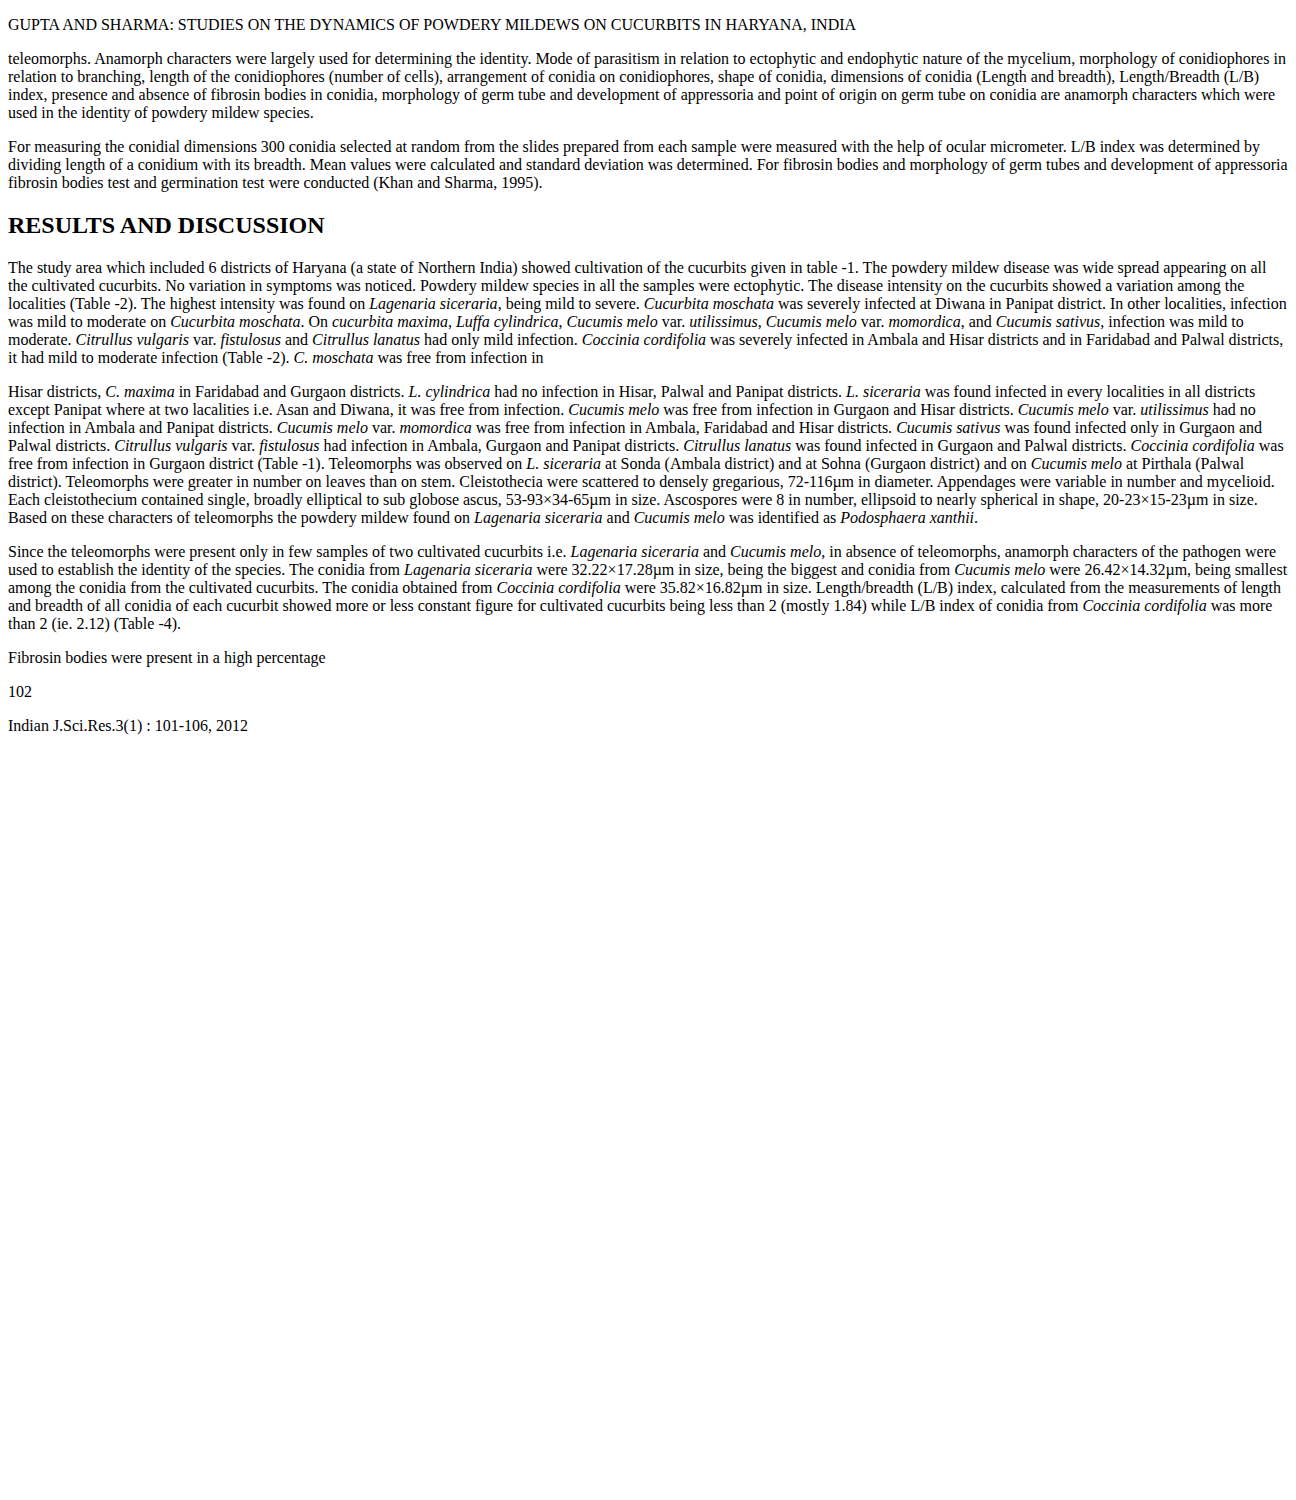GUPTA AND SHARMA: STUDIES ON THE DYNAMICS OF POWDERY MILDEWS ON CUCURBITS IN HARYANA, INDIA
teleomorphs. Anamorph characters were largely used for determining the identity. Mode of parasitism in relation to ectophytic and endophytic nature of the mycelium, morphology of conidiophores in relation to branching, length of the conidiophores (number of cells), arrangement of conidia on conidiophores, shape of conidia, dimensions of conidia (Length and breadth), Length/Breadth (L/B) index, presence and absence of fibrosin bodies in conidia, morphology of germ tube and development of appressoria and point of origin on germ tube on conidia are anamorph characters which were used in the identity of powdery mildew species.
For measuring the conidial dimensions 300 conidia selected at random from the slides prepared from each sample were measured with the help of ocular micrometer. L/B index was determined by dividing length of a conidium with its breadth. Mean values were calculated and standard deviation was determined. For fibrosin bodies and morphology of germ tubes and development of appressoria fibrosin bodies test and germination test were conducted (Khan and Sharma, 1995).
RESULTS AND DISCUSSION
The study area which included 6 districts of Haryana (a state of Northern India) showed cultivation of the cucurbits given in table -1. The powdery mildew disease was wide spread appearing on all the cultivated cucurbits. No variation in symptoms was noticed. Powdery mildew species in all the samples were ectophytic. The disease intensity on the cucurbits showed a variation among the localities (Table -2). The highest intensity was found on Lagenaria siceraria, being mild to severe. Cucurbita moschata was severely infected at Diwana in Panipat district. In other localities, infection was mild to moderate on Cucurbita moschata. On cucurbita maxima, Luffa cylindrica, Cucumis melo var. utilissimus, Cucumis melo var. momordica, and Cucumis sativus, infection was mild to moderate. Citrullus vulgaris var. fistulosus and Citrullus lanatus had only mild infection. Coccinia cordifolia was severely infected in Ambala and Hisar districts and in Faridabad and Palwal districts, it had mild to moderate infection (Table -2). C. moschata was free from infection in
Hisar districts, C. maxima in Faridabad and Gurgaon districts. L. cylindrica had no infection in Hisar, Palwal and Panipat districts. L. siceraria was found infected in every localities in all districts except Panipat where at two lacalities i.e. Asan and Diwana, it was free from infection. Cucumis melo was free from infection in Gurgaon and Hisar districts. Cucumis melo var. utilissimus had no infection in Ambala and Panipat districts. Cucumis melo var. momordica was free from infection in Ambala, Faridabad and Hisar districts. Cucumis sativus was found infected only in Gurgaon and Palwal districts. Citrullus vulgaris var. fistulosus had infection in Ambala, Gurgaon and Panipat districts. Citrullus lanatus was found infected in Gurgaon and Palwal districts. Coccinia cordifolia was free from infection in Gurgaon district (Table -1). Teleomorphs was observed on L. siceraria at Sonda (Ambala district) and at Sohna (Gurgaon district) and on Cucumis melo at Pirthala (Palwal district). Teleomorphs were greater in number on leaves than on stem. Cleistothecia were scattered to densely gregarious, 72-116µm in diameter. Appendages were variable in number and mycelioid. Each cleistothecium contained single, broadly elliptical to sub globose ascus, 53-93×34-65µm in size. Ascospores were 8 in number, ellipsoid to nearly spherical in shape, 20-23×15-23µm in size. Based on these characters of teleomorphs the powdery mildew found on Lagenaria siceraria and Cucumis melo was identified as Podosphaera xanthii.
Since the teleomorphs were present only in few samples of two cultivated cucurbits i.e. Lagenaria siceraria and Cucumis melo, in absence of teleomorphs, anamorph characters of the pathogen were used to establish the identity of the species. The conidia from Lagenaria siceraria were 32.22×17.28µm in size, being the biggest and conidia from Cucumis melo were 26.42×14.32µm, being smallest among the conidia from the cultivated cucurbits. The conidia obtained from Coccinia cordifolia were 35.82×16.82µm in size. Length/breadth (L/B) index, calculated from the measurements of length and breadth of all conidia of each cucurbit showed more or less constant figure for cultivated cucurbits being less than 2 (mostly 1.84) while L/B index of conidia from Coccinia cordifolia was more than 2 (ie. 2.12) (Table -4).
Fibrosin bodies were present in a high percentage
102
Indian J.Sci.Res.3(1) : 101-106, 2012